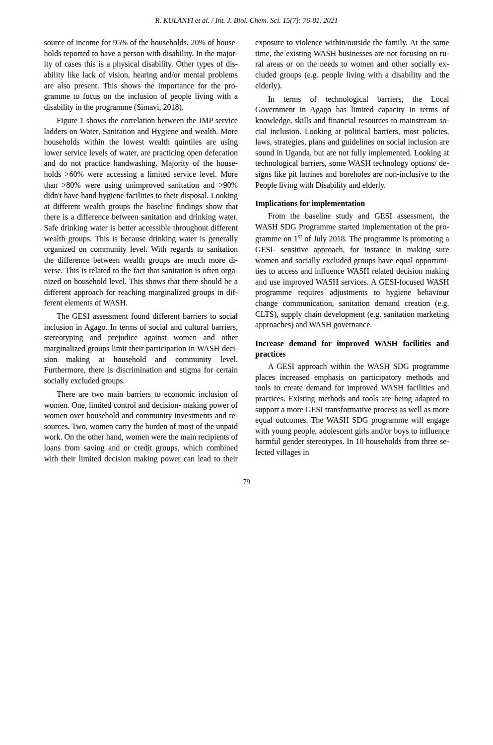R. KULANYI et al. / Int. J. Biol. Chem. Sci. 15(7): 76-81, 2021
source of income for 95% of the households. 20% of households reported to have a person with disability. In the majority of cases this is a physical disability. Other types of disability like lack of vision, hearing and/or mental problems are also present. This shows the importance for the programme to focus on the inclusion of people living with a disability in the programme (Simavi, 2018).
Figure 1 shows the correlation between the JMP service ladders on Water, Sanitation and Hygiene and wealth. More households within the lowest wealth quintiles are using lower service levels of water, are practicing open defecation and do not practice handwashing. Majority of the households >60% were accessing a limited service level. More than >80% were using unimproved sanitation and >90% didn't have hand hygiene facilities to their disposal. Looking at different wealth groups the baseline findings show that there is a difference between sanitation and drinking water. Safe drinking water is better accessible throughout different wealth groups. This is because drinking water is generally organized on community level. With regards to sanitation the difference between wealth groups are much more diverse. This is related to the fact that sanitation is often organized on household level. This shows that there should be a different approach for reaching marginalized groups in different elements of WASH.
The GESI assessment found different barriers to social inclusion in Agago. In terms of social and cultural barriers, stereotyping and prejudice against women and other marginalized groups limit their participation in WASH decision making at household and community level. Furthermore, there is discrimination and stigma for certain socially excluded groups.
There are two main barriers to economic inclusion of women. One, limited control and decision- making power of women over household and community investments and resources. Two, women carry the burden of most of the unpaid work. On the other hand, women were the main recipients of loans from saving and or credit groups, which combined with their limited decision making power can lead to their exposure to violence within/outside the family. At the same time, the existing WASH businesses are not focusing on rural areas or on the needs to women and other socially excluded groups (e.g. people living with a disability and the elderly).
In terms of technological barriers, the Local Government in Agago has limited capacity in terms of knowledge, skills and financial resources to mainstream social inclusion. Looking at political barriers, most policies, laws, strategies, plans and guidelines on social inclusion are sound in Uganda, but are not fully implemented. Looking at technological barriers, some WASH technology options/ designs like pit latrines and boreholes are non-inclusive to the People living with Disability and elderly.
Implications for implementation
From the baseline study and GESI assessment, the WASH SDG Programme started implementation of the programme on 1st of July 2018. The programme is promoting a GESI- sensitive approach, for instance in making sure women and socially excluded groups have equal opportunities to access and influence WASH related decision making and use improved WASH services. A GESI-focused WASH programme requires adjustments to hygiene behaviour change communication, sanitation demand creation (e.g. CLTS), supply chain development (e.g. sanitation marketing approaches) and WASH governance.
Increase demand for improved WASH facilities and practices
A GESI approach within the WASH SDG programme places increased emphasis on participatory methods and tools to create demand for improved WASH facilities and practices. Existing methods and tools are being adapted to support a more GESI transformative process as well as more equal outcomes. The WASH SDG programme will engage with young people, adolescent girls and/or boys to influence harmful gender stereotypes. In 10 households from three selected villages in
79